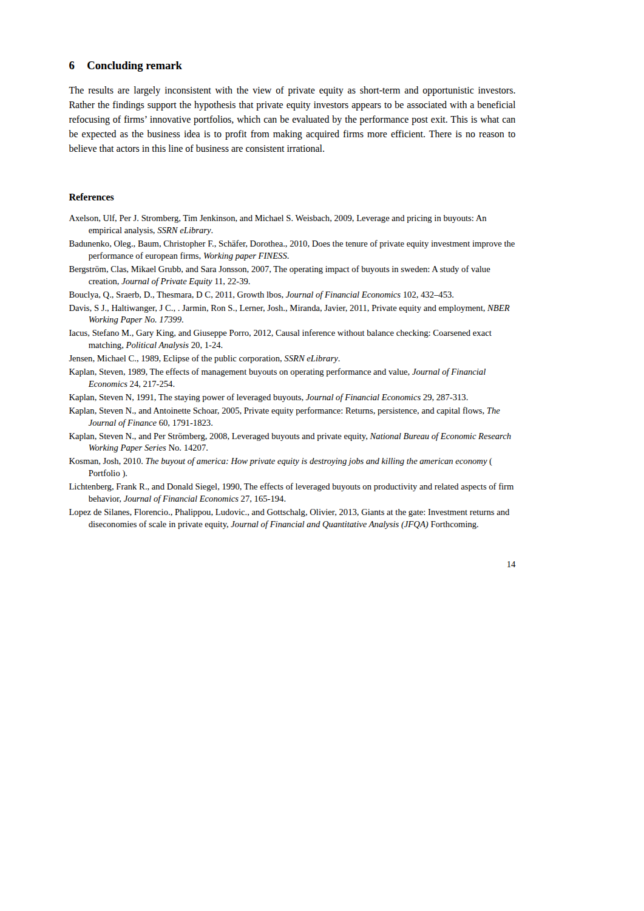6 Concluding remark
The results are largely inconsistent with the view of private equity as short-term and opportunistic investors. Rather the findings support the hypothesis that private equity investors appears to be associated with a beneficial refocusing of firms’ innovative portfolios, which can be evaluated by the performance post exit. This is what can be expected as the business idea is to profit from making acquired firms more efficient. There is no reason to believe that actors in this line of business are consistent irrational.
References
Axelson, Ulf, Per J. Stromberg, Tim Jenkinson, and Michael S. Weisbach, 2009, Leverage and pricing in buyouts: An empirical analysis, SSRN eLibrary.
Badunenko, Oleg., Baum, Christopher F., Schäfer, Dorothea., 2010, Does the tenure of private equity investment improve the performance of european firms, Working paper FINESS.
Bergström, Clas, Mikael Grubb, and Sara Jonsson, 2007, The operating impact of buyouts in sweden: A study of value creation, Journal of Private Equity 11, 22-39.
Bouclya, Q., Sraerb, D., Thesmara, D C, 2011, Growth lbos, Journal of Financial Economics 102, 432–453.
Davis, S J., Haltiwanger, J C., . Jarmin, Ron S., Lerner, Josh., Miranda, Javier, 2011, Private equity and employment, NBER Working Paper No. 17399.
Iacus, Stefano M., Gary King, and Giuseppe Porro, 2012, Causal inference without balance checking: Coarsened exact matching, Political Analysis 20, 1-24.
Jensen, Michael C., 1989, Eclipse of the public corporation, SSRN eLibrary.
Kaplan, Steven, 1989, The effects of management buyouts on operating performance and value, Journal of Financial Economics 24, 217-254.
Kaplan, Steven N, 1991, The staying power of leveraged buyouts, Journal of Financial Economics 29, 287-313.
Kaplan, Steven N., and Antoinette Schoar, 2005, Private equity performance: Returns, persistence, and capital flows, The Journal of Finance 60, 1791-1823.
Kaplan, Steven N., and Per Strömberg, 2008, Leveraged buyouts and private equity, National Bureau of Economic Research Working Paper Series No. 14207.
Kosman, Josh, 2010. The buyout of america: How private equity is destroying jobs and killing the american economy ( Portfolio ).
Lichtenberg, Frank R., and Donald Siegel, 1990, The effects of leveraged buyouts on productivity and related aspects of firm behavior, Journal of Financial Economics 27, 165-194.
Lopez de Silanes, Florencio., Phalippou, Ludovic., and Gottschalg, Olivier, 2013, Giants at the gate: Investment returns and diseconomies of scale in private equity, Journal of Financial and Quantitative Analysis (JFQA) Forthcoming.
14